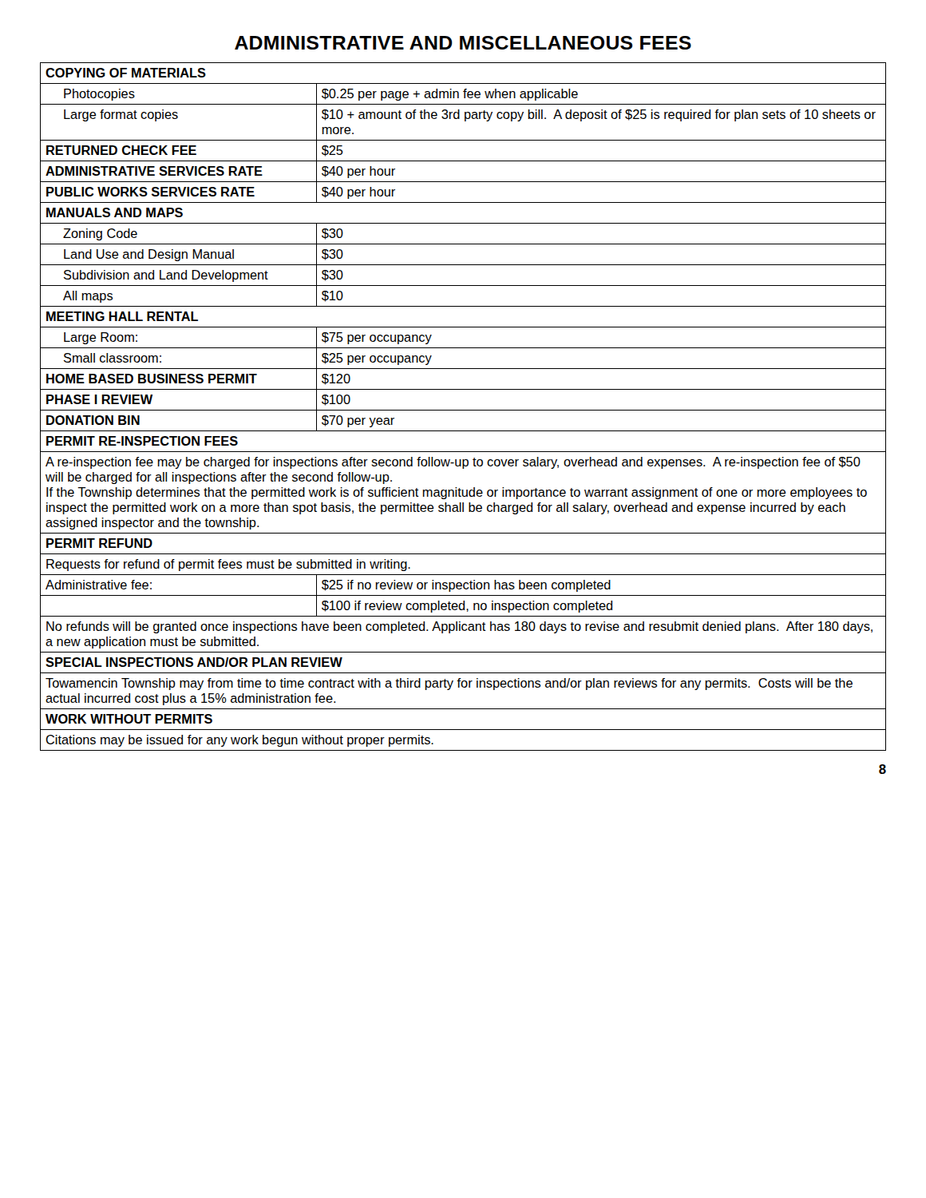ADMINISTRATIVE AND MISCELLANEOUS FEES
| COPYING OF MATERIALS |
| Photocopies | $0.25 per page + admin fee when applicable |
| Large format copies | $10 + amount of the 3rd party copy bill. A deposit of $25 is required for plan sets of 10 sheets or more. |
| RETURNED CHECK FEE | $25 |
| ADMINISTRATIVE SERVICES RATE | $40 per hour |
| PUBLIC WORKS SERVICES RATE | $40 per hour |
| MANUALS AND MAPS |
| Zoning Code | $30 |
| Land Use and Design Manual | $30 |
| Subdivision and Land Development | $30 |
| All maps | $10 |
| MEETING HALL RENTAL |
| Large Room: | $75 per occupancy |
| Small classroom: | $25 per occupancy |
| HOME BASED BUSINESS PERMIT | $120 |
| PHASE I REVIEW | $100 |
| DONATION BIN | $70 per year |
| PERMIT RE-INSPECTION FEES |
| A re-inspection fee may be charged for inspections after second follow-up to cover salary, overhead and expenses. A re-inspection fee of $50 will be charged for all inspections after the second follow-up. If the Township determines that the permitted work is of sufficient magnitude or importance to warrant assignment of one or more employees to inspect the permitted work on a more than spot basis, the permittee shall be charged for all salary, overhead and expense incurred by each assigned inspector and the township. |
| PERMIT REFUND |
| Requests for refund of permit fees must be submitted in writing. |
| Administrative fee: | $25 if no review or inspection has been completed |
| | $100 if review completed, no inspection completed |
| No refunds will be granted once inspections have been completed. Applicant has 180 days to revise and resubmit denied plans. After 180 days, a new application must be submitted. |
| SPECIAL INSPECTIONS AND/OR PLAN REVIEW |
| Towamencin Township may from time to time contract with a third party for inspections and/or plan reviews for any permits. Costs will be the actual incurred cost plus a 15% administration fee. |
| WORK WITHOUT PERMITS |
| Citations may be issued for any work begun without proper permits. |
8